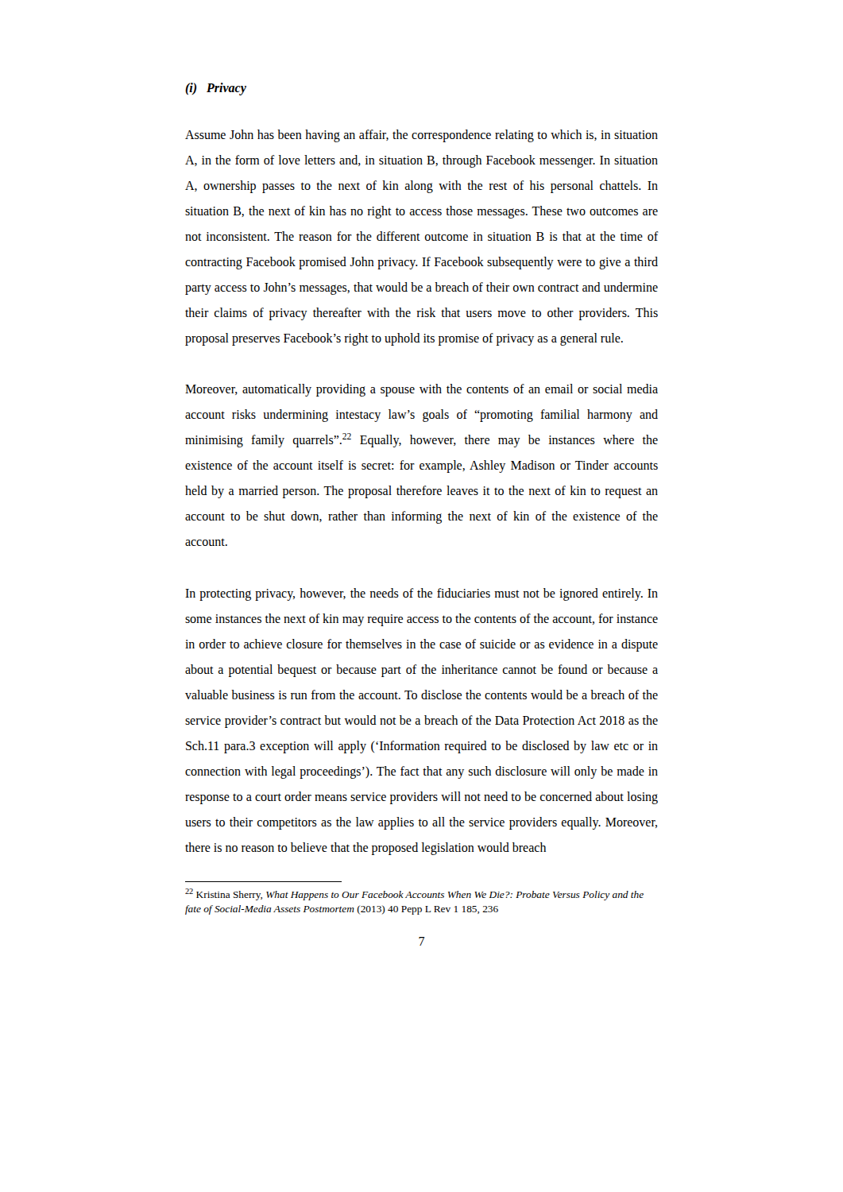(i) Privacy
Assume John has been having an affair, the correspondence relating to which is, in situation A, in the form of love letters and, in situation B, through Facebook messenger. In situation A, ownership passes to the next of kin along with the rest of his personal chattels. In situation B, the next of kin has no right to access those messages. These two outcomes are not inconsistent. The reason for the different outcome in situation B is that at the time of contracting Facebook promised John privacy. If Facebook subsequently were to give a third party access to John’s messages, that would be a breach of their own contract and undermine their claims of privacy thereafter with the risk that users move to other providers. This proposal preserves Facebook’s right to uphold its promise of privacy as a general rule.
Moreover, automatically providing a spouse with the contents of an email or social media account risks undermining intestacy law’s goals of “promoting familial harmony and minimising family quarrels”.22 Equally, however, there may be instances where the existence of the account itself is secret: for example, Ashley Madison or Tinder accounts held by a married person. The proposal therefore leaves it to the next of kin to request an account to be shut down, rather than informing the next of kin of the existence of the account.
In protecting privacy, however, the needs of the fiduciaries must not be ignored entirely. In some instances the next of kin may require access to the contents of the account, for instance in order to achieve closure for themselves in the case of suicide or as evidence in a dispute about a potential bequest or because part of the inheritance cannot be found or because a valuable business is run from the account. To disclose the contents would be a breach of the service provider’s contract but would not be a breach of the Data Protection Act 2018 as the Sch.11 para.3 exception will apply (‘Information required to be disclosed by law etc or in connection with legal proceedings’). The fact that any such disclosure will only be made in response to a court order means service providers will not need to be concerned about losing users to their competitors as the law applies to all the service providers equally. Moreover, there is no reason to believe that the proposed legislation would breach
22 Kristina Sherry, What Happens to Our Facebook Accounts When We Die?: Probate Versus Policy and the fate of Social-Media Assets Postmortem (2013) 40 Pepp L Rev 1 185, 236
7